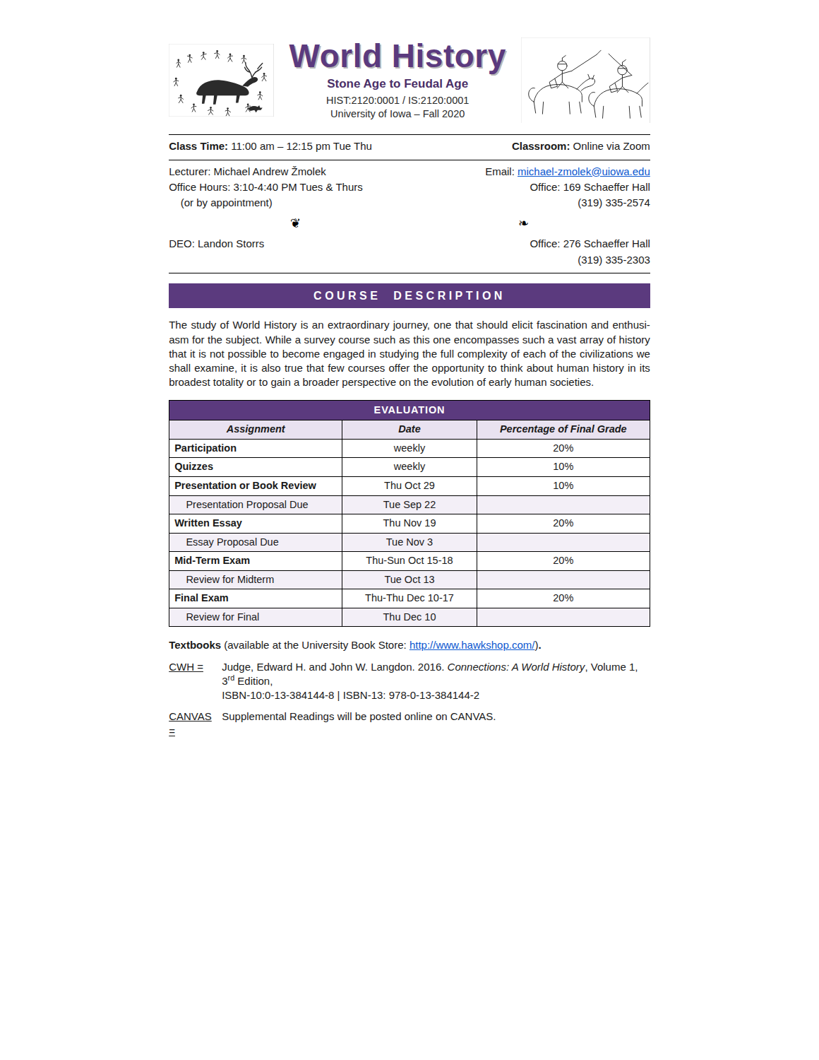World History
Stone Age to Feudal Age
HIST:2120:0001 / IS:2120:0001
University of Iowa – Fall 2020
Class Time: 11:00 am – 12:15 pm Tue Thu
Classroom: Online via Zoom
Lecturer: Michael Andrew Žmolek
Office Hours: 3:10-4:40 PM Tues & Thurs
(or by appointment)
Email: michael-zmolek@uiowa.edu
Office: 169 Schaeffer Hall
(319) 335-2574
❦ ❧
DEO: Landon Storrs
Office: 276 Schaeffer Hall
(319) 335-2303
Course Description
The study of World History is an extraordinary journey, one that should elicit fascination and enthusiasm for the subject. While a survey course such as this one encompasses such a vast array of history that it is not possible to become engaged in studying the full complexity of each of the civilizations we shall examine, it is also true that few courses offer the opportunity to think about human history in its broadest totality or to gain a broader perspective on the evolution of early human societies.
EVALUATION
| Assignment | Date | Percentage of Final Grade |
| --- | --- | --- |
| Participation | weekly | 20% |
| Quizzes | weekly | 10% |
| Presentation or Book Review | Thu Oct 29 | 10% |
| Presentation Proposal Due | Tue Sep 22 | |
| Written Essay | Thu Nov 19 | 20% |
| Essay Proposal Due | Tue Nov 3 | |
| Mid-Term Exam | Thu-Sun Oct 15-18 | 20% |
| Review for Midterm | Tue Oct 13 | |
| Final Exam | Thu-Thu Dec 10-17 | 20% |
| Review for Final | Thu Dec 10 | |
Textbooks (available at the University Book Store: http://www.hawkshop.com/).
CWH =
Judge, Edward H. and John W. Langdon. 2016. Connections: A World History, Volume 1, 3rd Edition, ISBN-10:0-13-384144-8 | ISBN-13: 978-0-13-384144-2
CANVAS =
Supplemental Readings will be posted online on CANVAS.